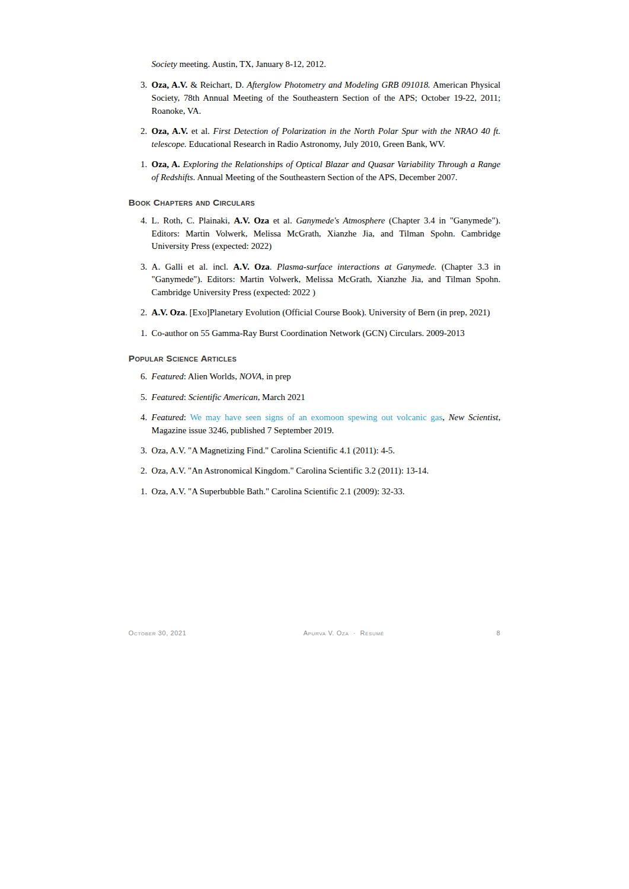Society meeting. Austin, TX, January 8-12, 2012.
3. Oza, A.V. & Reichart, D. Afterglow Photometry and Modeling GRB 091018. American Physical Society, 78th Annual Meeting of the Southeastern Section of the APS; October 19-22, 2011; Roanoke, VA.
2. Oza, A.V. et al. First Detection of Polarization in the North Polar Spur with the NRAO 40 ft. telescope. Educational Research in Radio Astronomy, July 2010, Green Bank, WV.
1. Oza, A. Exploring the Relationships of Optical Blazar and Quasar Variability Through a Range of Redshifts. Annual Meeting of the Southeastern Section of the APS, December 2007.
Book Chapters and Circulars
4. L. Roth, C. Plainaki, A.V. Oza et al. Ganymede's Atmosphere (Chapter 3.4 in "Ganymede"). Editors: Martin Volwerk, Melissa McGrath, Xianzhe Jia, and Tilman Spohn. Cambridge University Press (expected: 2022)
3. A. Galli et al. incl. A.V. Oza. Plasma-surface interactions at Ganymede. (Chapter 3.3 in "Ganymede"). Editors: Martin Volwerk, Melissa McGrath, Xianzhe Jia, and Tilman Spohn. Cambridge University Press (expected: 2022 )
2. A.V. Oza. [Exo]Planetary Evolution (Official Course Book). University of Bern (in prep, 2021)
1. Co-author on 55 Gamma-Ray Burst Coordination Network (GCN) Circulars. 2009-2013
Popular Science Articles
6. Featured: Alien Worlds, NOVA, in prep
5. Featured: Scientific American, March 2021
4. Featured: We may have seen signs of an exomoon spewing out volcanic gas, New Scientist, Magazine issue 3246, published 7 September 2019.
3. Oza, A.V. "A Magnetizing Find." Carolina Scientific 4.1 (2011): 4-5.
2. Oza, A.V. "An Astronomical Kingdom." Carolina Scientific 3.2 (2011): 13-14.
1. Oza, A.V. "A Superbubble Bath." Carolina Scientific 2.1 (2009): 32-33.
October 30, 2021
Apurva V. Oza · Résumé
8